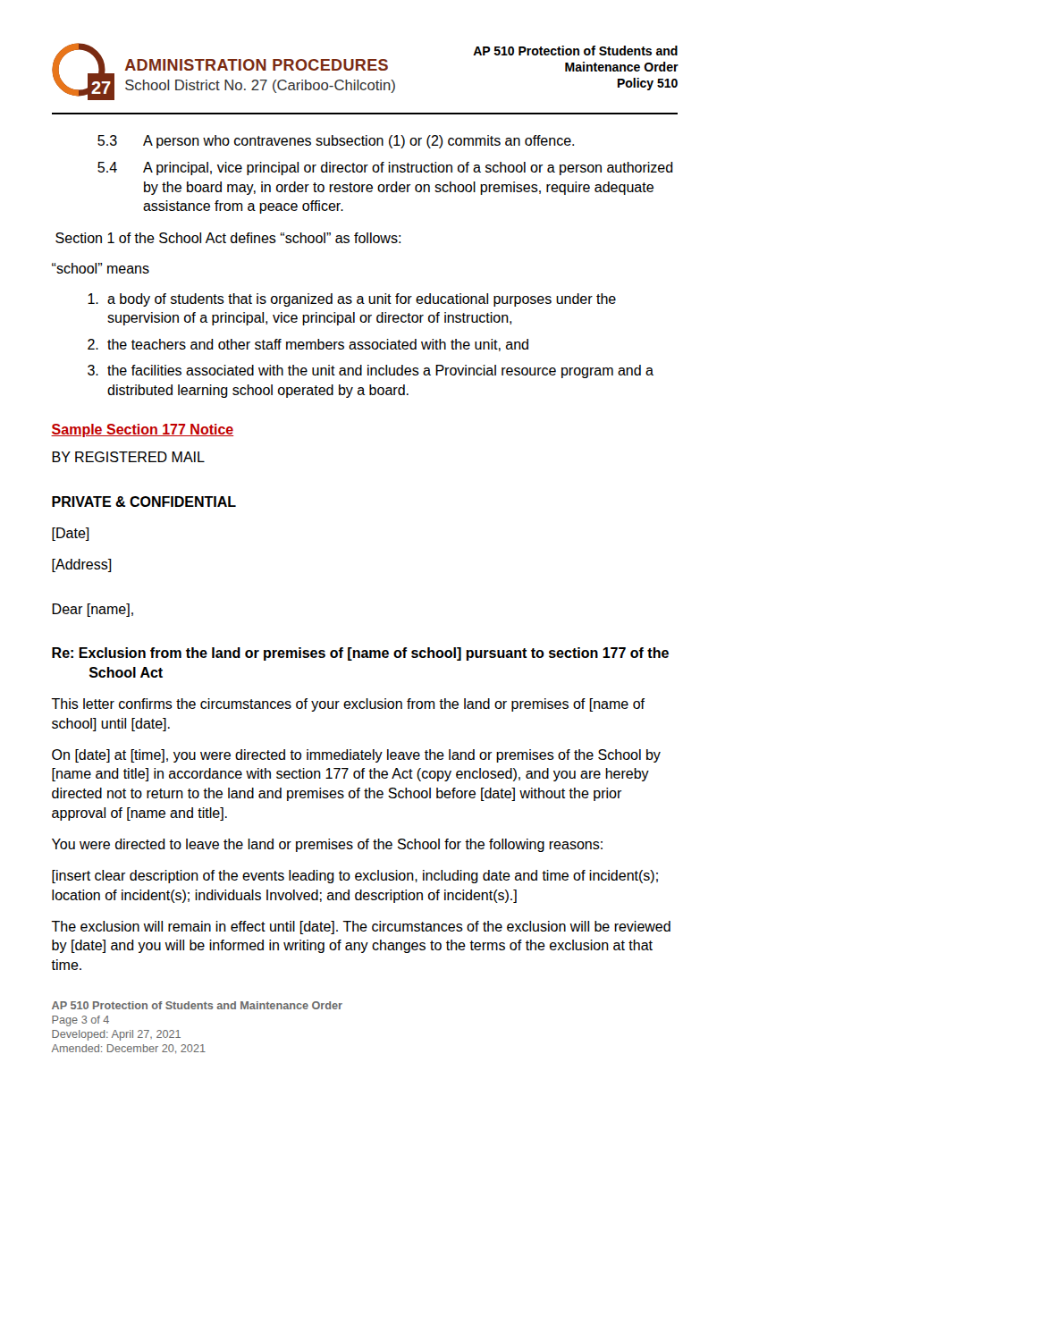27
ADMINISTRATION PROCEDURES
School District No. 27 (Cariboo-Chilcotin)
AP 510 Protection of Students and
Maintenance Order
Policy 510
5.3 A person who contravenes subsection (1) or (2) commits an offence.
5.4 A principal, vice principal or director of instruction of a school or a person authorized by the board may, in order to restore order on school premises, require adequate assistance from a peace officer.
Section 1 of the School Act defines “school” as follows:
“school” means
a body of students that is organized as a unit for educational purposes under the supervision of a principal, vice principal or director of instruction,
the teachers and other staff members associated with the unit, and
the facilities associated with the unit and includes a Provincial resource program and a distributed learning school operated by a board.
Sample Section 177 Notice
BY REGISTERED MAIL
PRIVATE & CONFIDENTIAL
[Date]
[Address]
Dear [name],
Re: Exclusion from the land or premises of [name of school] pursuant to section 177 of the School Act
This letter confirms the circumstances of your exclusion from the land or premises of [name of school] until [date].
On [date] at [time], you were directed to immediately leave the land or premises of the School by [name and title] in accordance with section 177 of the Act (copy enclosed), and you are hereby directed not to return to the land and premises of the School before [date] without the prior approval of [name and title].
You were directed to leave the land or premises of the School for the following reasons:
[insert clear description of the events leading to exclusion, including date and time of incident(s); location of incident(s); individuals Involved; and description of incident(s).]
The exclusion will remain in effect until [date]. The circumstances of the exclusion will be reviewed by [date] and you will be informed in writing of any changes to the terms of the exclusion at that time.
AP 510 Protection of Students and Maintenance Order
Page 3 of 4
Developed: April 27, 2021
Amended: December 20, 2021